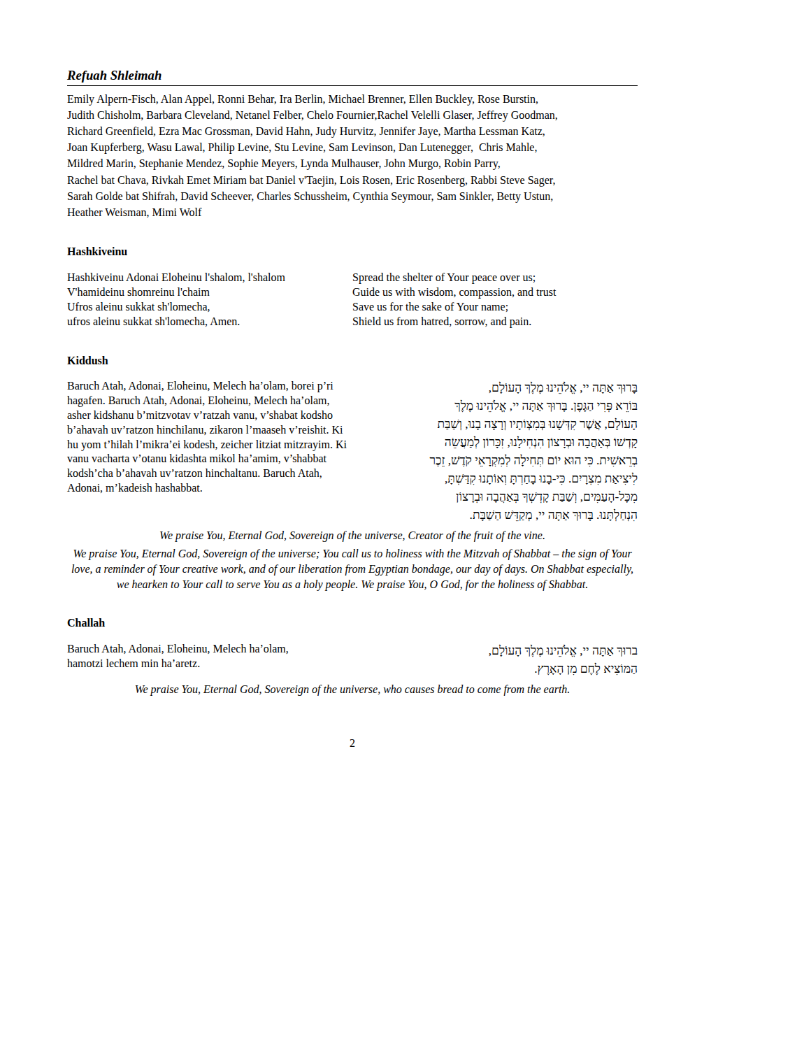Refuah Shleimah
Emily Alpern-Fisch, Alan Appel, Ronni Behar, Ira Berlin, Michael Brenner, Ellen Buckley, Rose Burstin,
Judith Chisholm, Barbara Cleveland, Netanel Felber, Chelo Fournier,Rachel Velelli Glaser, Jeffrey Goodman,
Richard Greenfield, Ezra Mac Grossman, David Hahn, Judy Hurvitz, Jennifer Jaye, Martha Lessman Katz,
Joan Kupferberg, Wasu Lawal, Philip Levine, Stu Levine, Sam Levinson, Dan Lutenegger, Chris Mahle,
Mildred Marin, Stephanie Mendez, Sophie Meyers, Lynda Mulhauser, John Murgo, Robin Parry,
Rachel bat Chava, Rivkah Emet Miriam bat Daniel v'Taejin, Lois Rosen, Eric Rosenberg, Rabbi Steve Sager,
Sarah Golde bat Shifrah, David Scheever, Charles Schussheim, Cynthia Seymour, Sam Sinkler, Betty Ustun,
Heather Weisman, Mimi Wolf
Hashkiveinu
| Hashkiveinu Adonai Eloheinu l'shalom, l'shalom V'hamideinu shomreinu l'chaim Ufros aleinu sukkat sh'lomecha, ufros aleinu sukkat sh'lomecha, Amen. | Spread the shelter of Your peace over us; Guide us with wisdom, compassion, and trust Save us for the sake of Your name; Shield us from hatred, sorrow, and pain. |
Kiddush
| Baruch Atah, Adonai, Eloheinu, Melech ha’olam, borei p’ri hagafen. Baruch Atah, Adonai, Eloheinu, Melech ha’olam, asher kidshanu b’mitzvotav v’ratzah vanu, v’shabat kodsho b’ahavah uv’ratzon hinchilanu, zikaron l’maaseh v’reishit. Ki hu yom t’hilah l’mikra’ei kodesh, zeicher litziat mitzrayim. Ki vanu vacharta v’otanu kidashta mikol ha’amim, v’shabbat kodsh’cha b’ahavah uv’ratzon hinchaltanu. Baruch Atah, Adonai, m’kadeish hashabbat. | בָּרוּךְ אַתָּה יי, אֱלֹהֵינוּ מֶלֶךְ הָעוֹלָם, בּוֹרֵא פְּרִי הַגָּפֶן. בָּרוּךְ אַתָּה יי, אֱלֹהֵינוּ מֶלֶךְ הָעוֹלָם, אֲשֶׁר קִדְּשָׁנוּ בְּמִצְוֹתָיו וְרָצָה בָנוּ, וְשַׁבַּת קָדְשׁוֹ בְּאַהֲבָה וּבְרָצוֹן הִנְחִילָנוּ, זִכָּרוֹן לְמַעֲשֵׂה בְרֵאשִׁית. כִּי הוּא יוֹם תְּחִילָה לְמִקְרָאֵי קֹדֶשׁ, זֵכֶר לִיצִיאַת מִצְרָיִם. כִּי-בָנוּ בָחַרְתָּ וְאוֹתָנוּ קִדַּשְׁתָּ, מִכָּל-הָעַמִּים, וְשַׁבַּת קָדְשְׁךָ בְּאַהֲבָה וּבְרָצוֹן הִנְחַלְתָּנוּ. בָּרוּךְ אַתָּה יי, מְקַדֵּשׁ הַשַׁבָּת. |
We praise You, Eternal God, Sovereign of the universe, Creator of the fruit of the vine.
We praise You, Eternal God, Sovereign of the universe; You call us to holiness with the Mitzvah of Shabbat – the sign of Your love, a reminder of Your creative work, and of our liberation from Egyptian bondage, our day of days. On Shabbat especially, we hearken to Your call to serve You as a holy people. We praise You, O God, for the holiness of Shabbat.
Challah
| Baruch Atah, Adonai, Eloheinu, Melech ha’olam, hamotzi lechem min ha’aretz. | ברוּךְ אַתָּה יי, אֱלֹהֵינוּ מֶלֶךְ הָעוֹלָם, הַמּוֹצִיא לֶחֶם מִן הָאָרֶץ. |
We praise You, Eternal God, Sovereign of the universe, who causes bread to come from the earth.
2